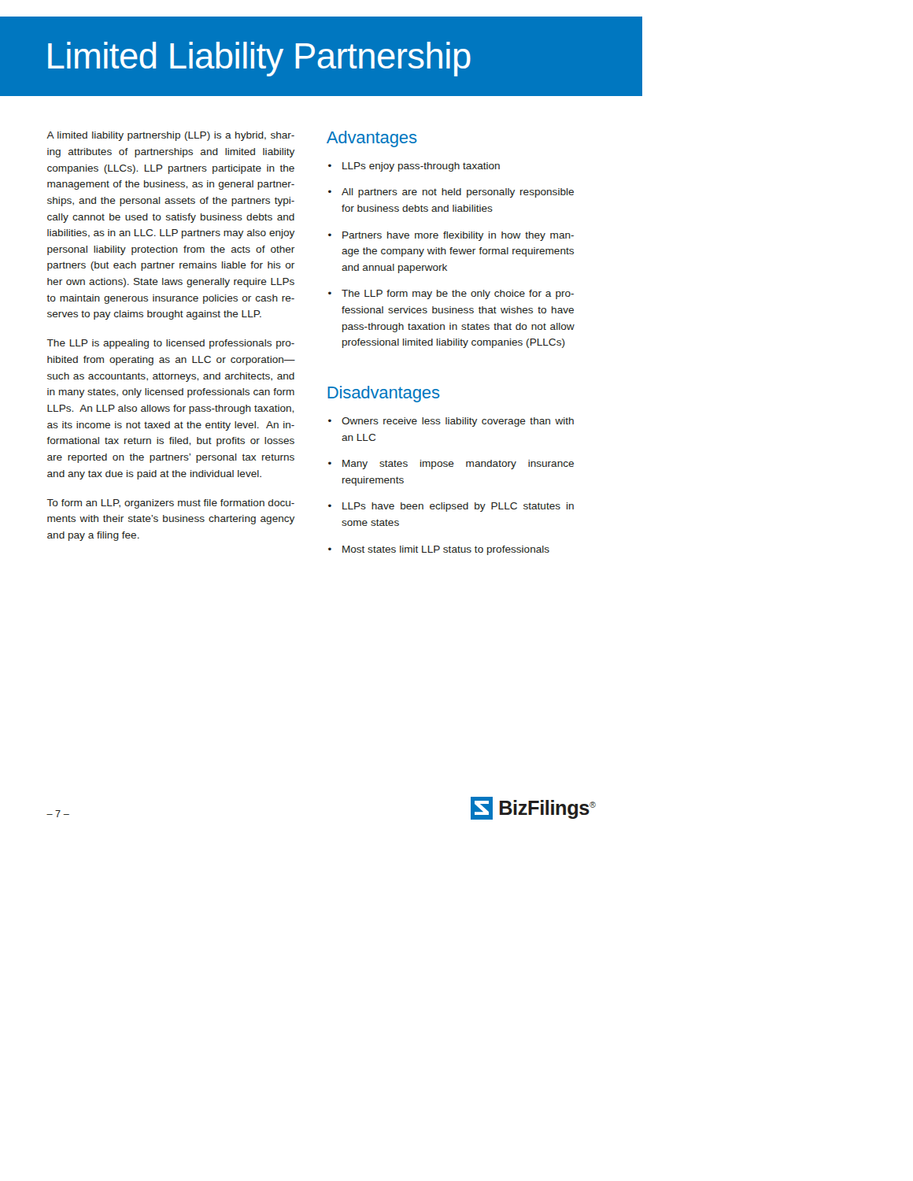Limited Liability Partnership
A limited liability partnership (LLP) is a hybrid, sharing attributes of partnerships and limited liability companies (LLCs). LLP partners participate in the management of the business, as in general partnerships, and the personal assets of the partners typically cannot be used to satisfy business debts and liabilities, as in an LLC. LLP partners may also enjoy personal liability protection from the acts of other partners (but each partner remains liable for his or her own actions). State laws generally require LLPs to maintain generous insurance policies or cash reserves to pay claims brought against the LLP.
The LLP is appealing to licensed professionals prohibited from operating as an LLC or corporation—such as accountants, attorneys, and architects, and in many states, only licensed professionals can form LLPs. An LLP also allows for pass-through taxation, as its income is not taxed at the entity level. An informational tax return is filed, but profits or losses are reported on the partners’ personal tax returns and any tax due is paid at the individual level.
To form an LLP, organizers must file formation documents with their state’s business chartering agency and pay a filing fee.
Advantages
LLPs enjoy pass-through taxation
All partners are not held personally responsible for business debts and liabilities
Partners have more flexibility in how they manage the company with fewer formal requirements and annual paperwork
The LLP form may be the only choice for a professional services business that wishes to have pass-through taxation in states that do not allow professional limited liability companies (PLLCs)
Disadvantages
Owners receive less liability coverage than with an LLC
Many states impose mandatory insurance requirements
LLPs have been eclipsed by PLLC statutes in some states
Most states limit LLP status to professionals
– 7 –
BizFilings®